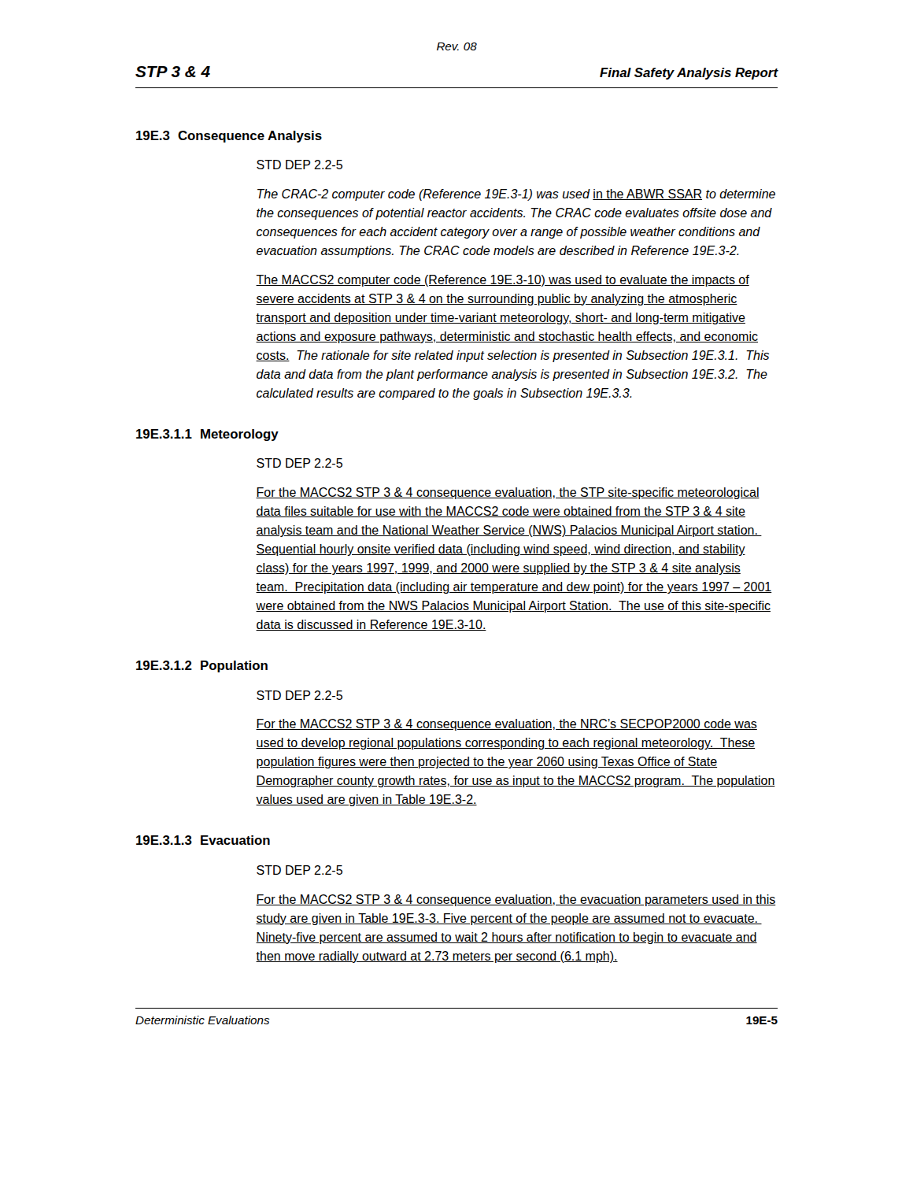Rev. 08
STP 3 & 4 Final Safety Analysis Report
19E.3 Consequence Analysis
STD DEP 2.2-5
The CRAC-2 computer code (Reference 19E.3-1) was used in the ABWR SSAR to determine the consequences of potential reactor accidents. The CRAC code evaluates offsite dose and consequences for each accident category over a range of possible weather conditions and evacuation assumptions. The CRAC code models are described in Reference 19E.3-2.
The MACCS2 computer code (Reference 19E.3-10) was used to evaluate the impacts of severe accidents at STP 3 & 4 on the surrounding public by analyzing the atmospheric transport and deposition under time-variant meteorology, short- and long-term mitigative actions and exposure pathways, deterministic and stochastic health effects, and economic costs. The rationale for site related input selection is presented in Subsection 19E.3.1. This data and data from the plant performance analysis is presented in Subsection 19E.3.2. The calculated results are compared to the goals in Subsection 19E.3.3.
19E.3.1.1 Meteorology
STD DEP 2.2-5
For the MACCS2 STP 3 & 4 consequence evaluation, the STP site-specific meteorological data files suitable for use with the MACCS2 code were obtained from the STP 3 & 4 site analysis team and the National Weather Service (NWS) Palacios Municipal Airport station. Sequential hourly onsite verified data (including wind speed, wind direction, and stability class) for the years 1997, 1999, and 2000 were supplied by the STP 3 & 4 site analysis team. Precipitation data (including air temperature and dew point) for the years 1997 – 2001 were obtained from the NWS Palacios Municipal Airport Station. The use of this site-specific data is discussed in Reference 19E.3-10.
19E.3.1.2 Population
STD DEP 2.2-5
For the MACCS2 STP 3 & 4 consequence evaluation, the NRC’s SECPOP2000 code was used to develop regional populations corresponding to each regional meteorology. These population figures were then projected to the year 2060 using Texas Office of State Demographer county growth rates, for use as input to the MACCS2 program. The population values used are given in Table 19E.3-2.
19E.3.1.3 Evacuation
STD DEP 2.2-5
For the MACCS2 STP 3 & 4 consequence evaluation, the evacuation parameters used in this study are given in Table 19E.3-3. Five percent of the people are assumed not to evacuate. Ninety-five percent are assumed to wait 2 hours after notification to begin to evacuate and then move radially outward at 2.73 meters per second (6.1 mph).
Deterministic Evaluations 19E-5